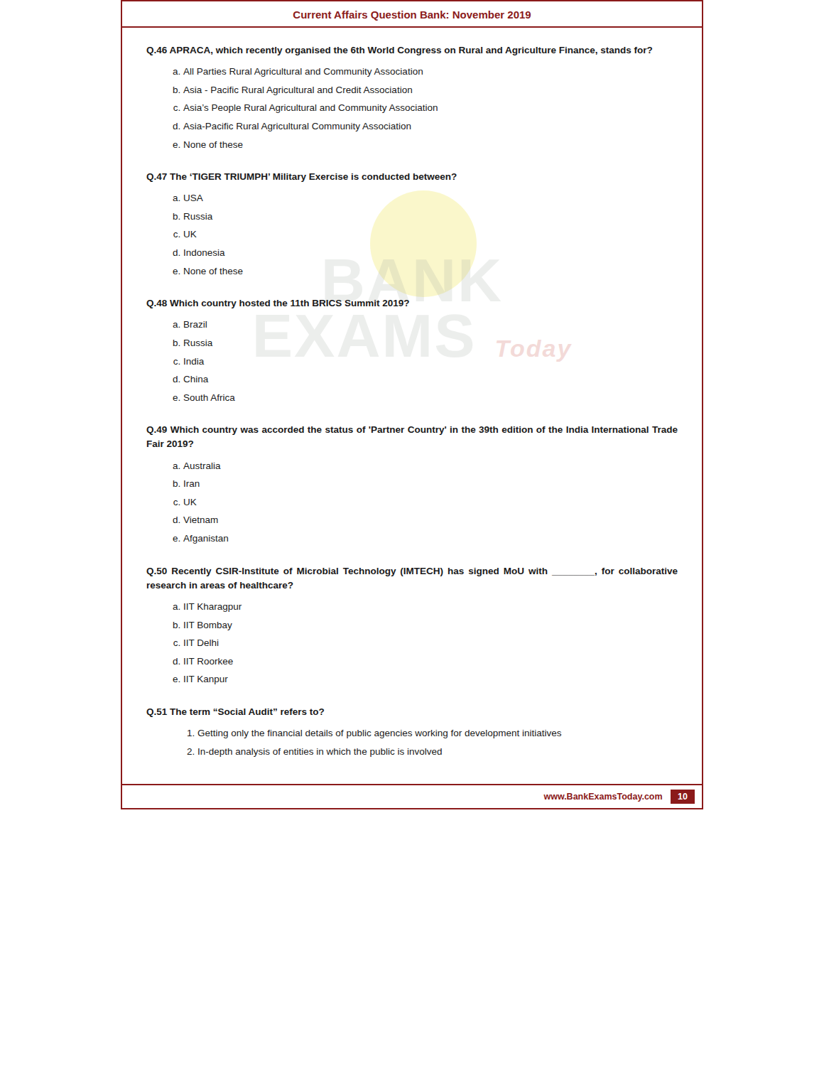Current Affairs Question Bank: November 2019
BANK
EXAMS Today
Q.46 APRACA, which recently organised the 6th World Congress on Rural and Agriculture Finance, stands for?
All Parties Rural Agricultural and Community Association
Asia - Pacific Rural Agricultural and Credit Association
Asia’s People Rural Agricultural and Community Association
Asia-Pacific Rural Agricultural Community Association
None of these
Q.47 The ‘TIGER TRIUMPH’ Military Exercise is conducted between?
USA
Russia
UK
Indonesia
None of these
Q.48 Which country hosted the 11th BRICS Summit 2019?
Brazil
Russia
India
China
South Africa
Q.49 Which country was accorded the status of 'Partner Country' in the 39th edition of the India International Trade Fair 2019?
Australia
Iran
UK
Vietnam
Afganistan
Q.50 Recently CSIR-Institute of Microbial Technology (IMTECH) has signed MoU with ________, for collaborative research in areas of healthcare?
IIT Kharagpur
IIT Bombay
IIT Delhi
IIT Roorkee
IIT Kanpur
Q.51 The term “Social Audit” refers to?
Getting only the financial details of public agencies working for development initiatives
In-depth analysis of entities in which the public is involved
www.BankExamsToday.com 10